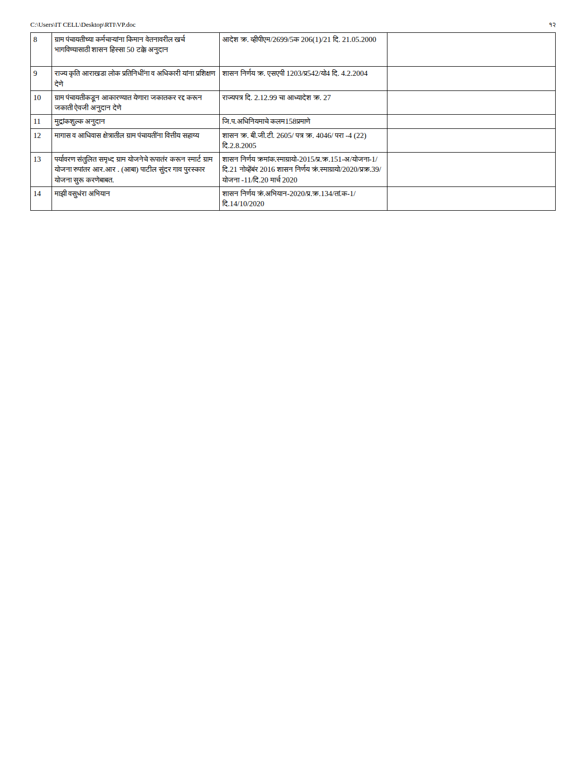C:\Users\IT CELL\Desktop\RTI\VP.doc १२
| 8 | ग्राम पंचायतीच्या कर्मचाऱ्यांना किमान वेतनावरील खर्च भागविण्यासाठी शासन हिस्सा 50 टक्के अनुदान | आदेश क्र. व्हीपीएम/2699/5क 206(1)/21 दि. 21.05.2000 | |
| 9 | राज्य कृति आराखडा लोक प्रतिनिधींना व अधिकारी यांना प्रशिक्षण देणे | शासन निर्णय क्र. एसएपी 1203/प्र542/यो4 दि. 4.2.2004 | |
| 10 | ग्राम पंचायतीकडून आकारण्यात येणारा जकातकर रद्द करून जकाती ऐवजी अनुदान देणे | राज्यपत्र दि. 2.12.99 चा आध्यादेश क्र. 27 | |
| 11 | मुद्रांकशुल्क अनुदान | जि.प.अधिनियमाचे कलम158प्रमाणे | |
| 12 | मागास व आधिवास क्षेत्रातील ग्राम पंचायतींना वित्तीय सहाय्य | शासन क्र. बी.जी.टी. 2605/ पत्र क्र. 4046/ परा -4 (22) दि.2.8.2005 | |
| 13 | पर्यावरण संतुलित समृध्द ग्राम योजनेचे रूपातंर करून स्मार्ट ग्राम योजना रुपांतर आर.आर . (आबा) पाटील सुंदर गाव पुरस्कार योजना सुरू करणेबाबत. | शासन निर्णय क्रमांक.स्माग्रायो-2015/प्र.क्र.151-अ/योजना-1/ दि.21 नोव्हेंबंर 2016 शासन निर्णय क्रं.स्माग्रायो/2020/प्रक्र.39/योजना -11/दि.20 मार्च 2020 | |
| 14 | माझी वसुधंरा अभियान | शासन निर्णय क्रं.अभियान-2020/प्र.क्र.134/तां.क-1/दि.14/10/2020 | |